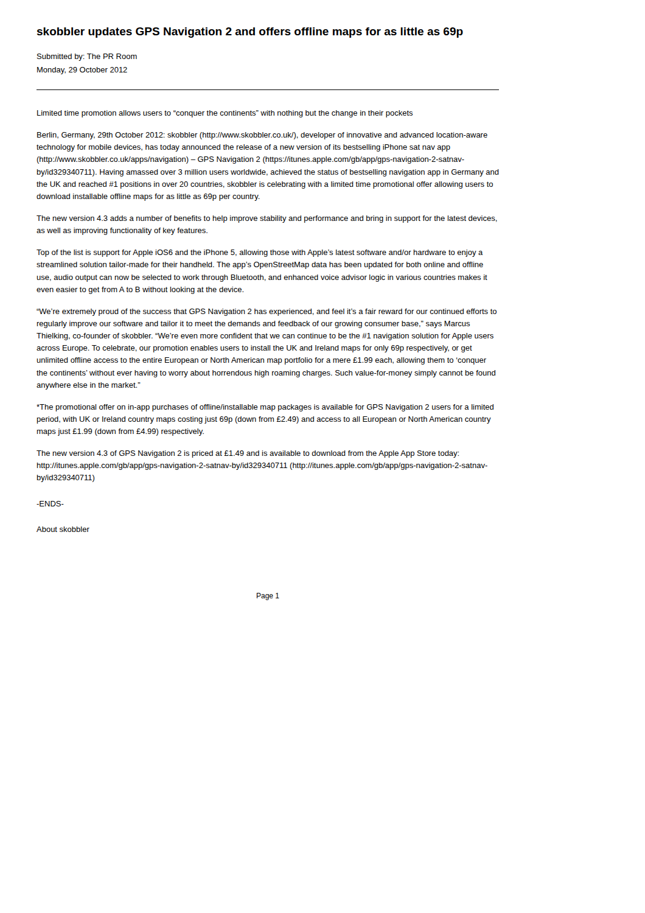skobbler updates GPS Navigation 2 and offers offline maps for as little as 69p
Submitted by: The PR Room
Monday, 29 October 2012
Limited time promotion allows users to “conquer the continents” with nothing but the change in their pockets
Berlin, Germany, 29th October 2012: skobbler (http://www.skobbler.co.uk/), developer of innovative and advanced location-aware technology for mobile devices, has today announced the release of a new version of its bestselling iPhone sat nav app (http://www.skobbler.co.uk/apps/navigation) – GPS Navigation 2 (https://itunes.apple.com/gb/app/gps-navigation-2-satnav-by/id329340711). Having amassed over 3 million users worldwide, achieved the status of bestselling navigation app in Germany and the UK and reached #1 positions in over 20 countries, skobbler is celebrating with a limited time promotional offer allowing users to download installable offline maps for as little as 69p per country.
The new version 4.3 adds a number of benefits to help improve stability and performance and bring in support for the latest devices, as well as improving functionality of key features.
Top of the list is support for Apple iOS6 and the iPhone 5, allowing those with Apple’s latest software and/or hardware to enjoy a streamlined solution tailor-made for their handheld. The app’s OpenStreetMap data has been updated for both online and offline use, audio output can now be selected to work through Bluetooth, and enhanced voice advisor logic in various countries makes it even easier to get from A to B without looking at the device.
“We’re extremely proud of the success that GPS Navigation 2 has experienced, and feel it’s a fair reward for our continued efforts to regularly improve our software and tailor it to meet the demands and feedback of our growing consumer base,” says Marcus Thielking, co-founder of skobbler. “We’re even more confident that we can continue to be the #1 navigation solution for Apple users across Europe. To celebrate, our promotion enables users to install the UK and Ireland maps for only 69p respectively, or get unlimited offline access to the entire European or North American map portfolio for a mere £1.99 each, allowing them to ‘conquer the continents’ without ever having to worry about horrendous high roaming charges. Such value-for-money simply cannot be found anywhere else in the market.”
*The promotional offer on in-app purchases of offline/installable map packages is available for GPS Navigation 2 users for a limited period, with UK or Ireland country maps costing just 69p (down from £2.49) and access to all European or North American country maps just £1.99 (down from £4.99) respectively.
The new version 4.3 of GPS Navigation 2 is priced at £1.49 and is available to download from the Apple App Store today: http://itunes.apple.com/gb/app/gps-navigation-2-satnav-by/id329340711 (http://itunes.apple.com/gb/app/gps-navigation-2-satnav-by/id329340711)
-ENDS-
About skobbler
Page 1